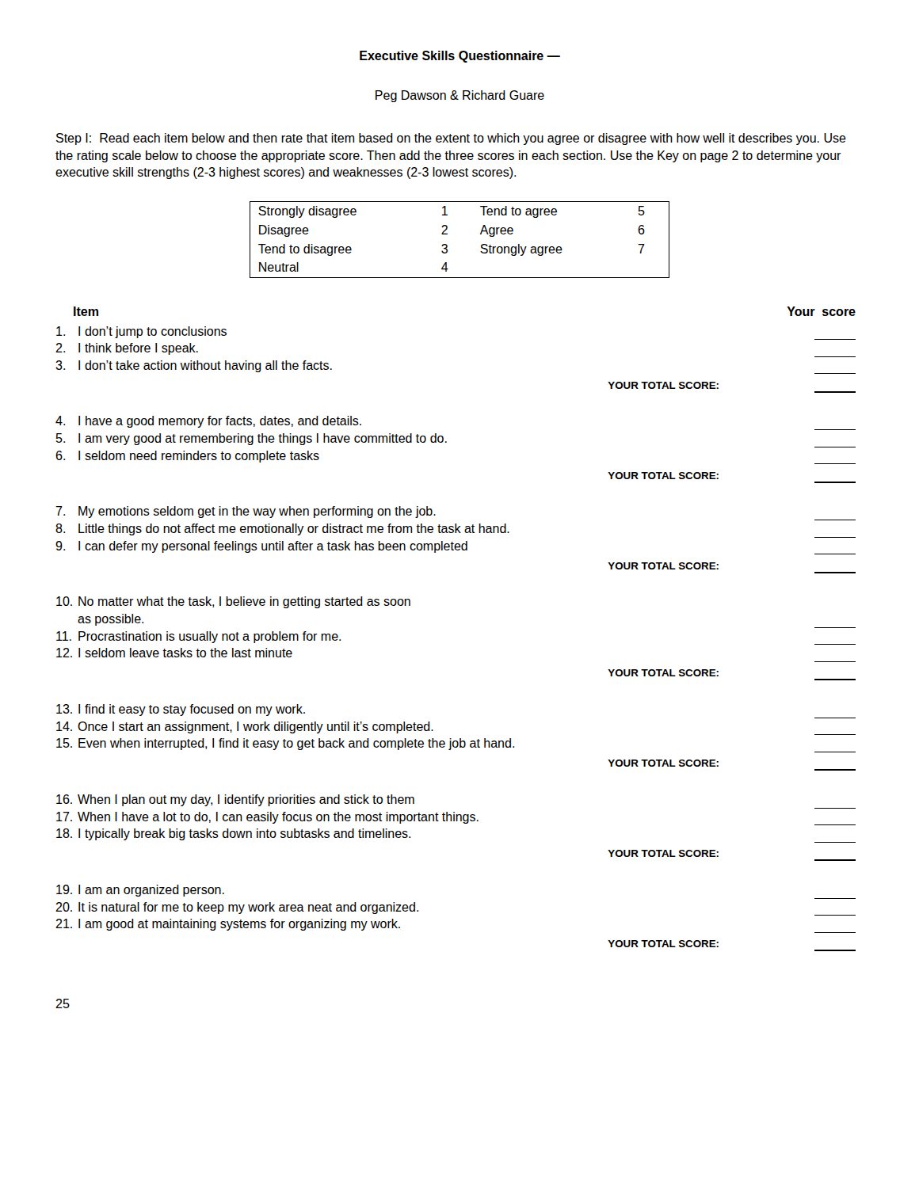Executive Skills Questionnaire —
Peg Dawson & Richard Guare
Step I: Read each item below and then rate that item based on the extent to which you agree or disagree with how well it describes you. Use the rating scale below to choose the appropriate score. Then add the three scores in each section. Use the Key on page 2 to determine your executive skill strengths (2-3 highest scores) and weaknesses (2-3 lowest scores).
| Strongly disagree | 1 | Tend to agree | 5 |
| Disagree | 2 | Agree | 6 |
| Tend to disagree | 3 | Strongly agree | 7 |
| Neutral | 4 | | |
Item Your score
1. I don’t jump to conclusions
2. I think before I speak.
3. I don’t take action without having all the facts.
YOUR TOTAL SCORE:
4. I have a good memory for facts, dates, and details.
5. I am very good at remembering the things I have committed to do.
6. I seldom need reminders to complete tasks
YOUR TOTAL SCORE:
7. My emotions seldom get in the way when performing on the job.
8. Little things do not affect me emotionally or distract me from the task at hand.
9. I can defer my personal feelings until after a task has been completed
YOUR TOTAL SCORE:
10. No matter what the task, I believe in getting started as soon
as possible.
11. Procrastination is usually not a problem for me.
12. I seldom leave tasks to the last minute
YOUR TOTAL SCORE:
13. I find it easy to stay focused on my work.
14. Once I start an assignment, I work diligently until it’s completed.
15. Even when interrupted, I find it easy to get back and complete the job at hand.
YOUR TOTAL SCORE:
16. When I plan out my day, I identify priorities and stick to them
17. When I have a lot to do, I can easily focus on the most important things.
18. I typically break big tasks down into subtasks and timelines.
YOUR TOTAL SCORE:
19. I am an organized person.
20. It is natural for me to keep my work area neat and organized.
21. I am good at maintaining systems for organizing my work.
YOUR TOTAL SCORE:
25